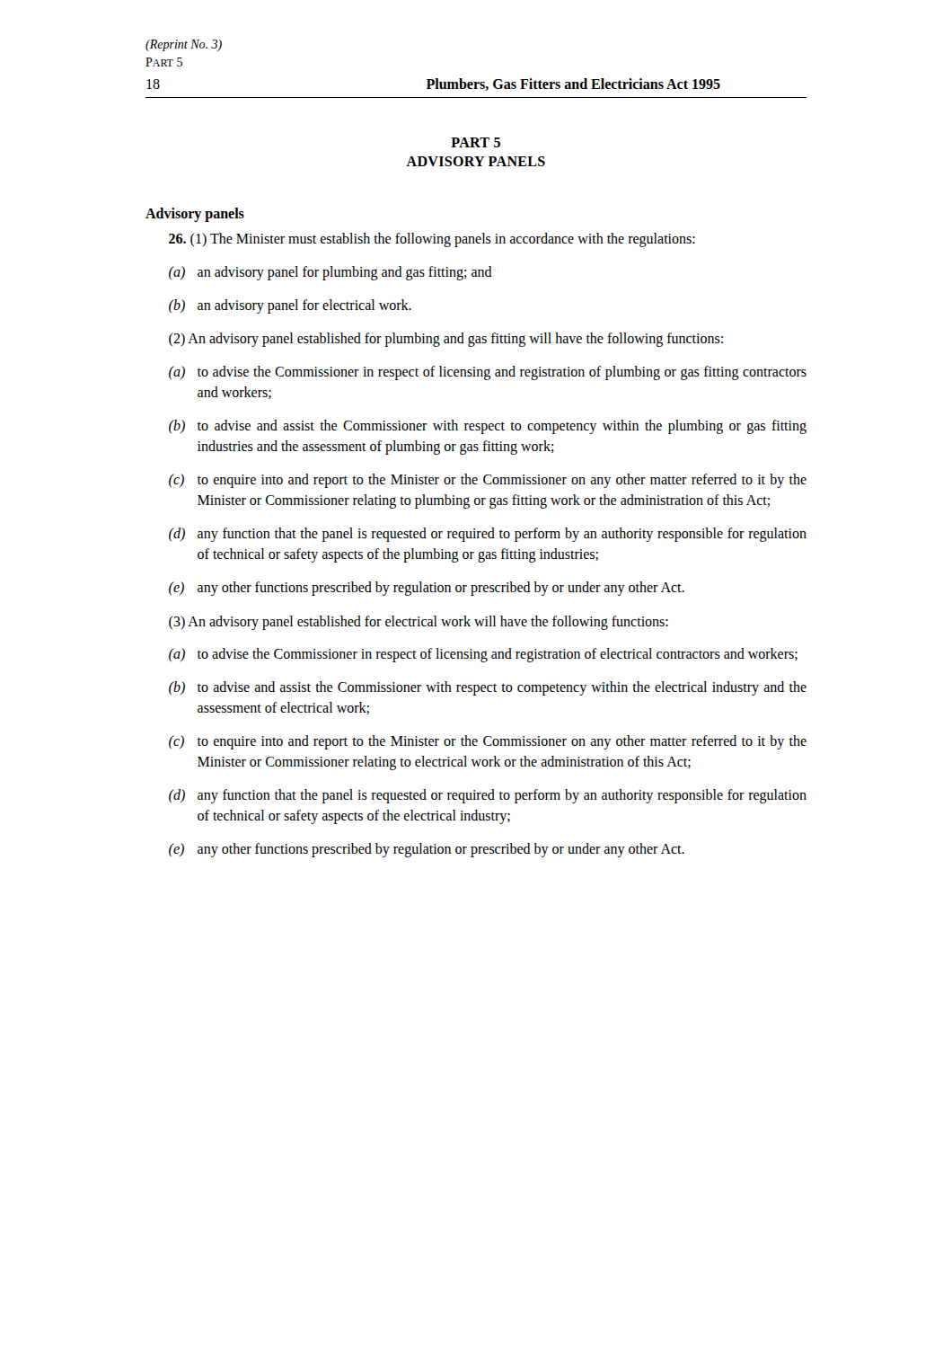(Reprint No. 3)
PART 5
18 Plumbers, Gas Fitters and Electricians Act 1995
PART 5 ADVISORY PANELS
Advisory panels
26. (1) The Minister must establish the following panels in accordance with the regulations:
(a) an advisory panel for plumbing and gas fitting; and
(b) an advisory panel for electrical work.
(2) An advisory panel established for plumbing and gas fitting will have the following functions:
(a) to advise the Commissioner in respect of licensing and registration of plumbing or gas fitting contractors and workers;
(b) to advise and assist the Commissioner with respect to competency within the plumbing or gas fitting industries and the assessment of plumbing or gas fitting work;
(c) to enquire into and report to the Minister or the Commissioner on any other matter referred to it by the Minister or Commissioner relating to plumbing or gas fitting work or the administration of this Act;
(d) any function that the panel is requested or required to perform by an authority responsible for regulation of technical or safety aspects of the plumbing or gas fitting industries;
(e) any other functions prescribed by regulation or prescribed by or under any other Act.
(3) An advisory panel established for electrical work will have the following functions:
(a) to advise the Commissioner in respect of licensing and registration of electrical contractors and workers;
(b) to advise and assist the Commissioner with respect to competency within the electrical industry and the assessment of electrical work;
(c) to enquire into and report to the Minister or the Commissioner on any other matter referred to it by the Minister or Commissioner relating to electrical work or the administration of this Act;
(d) any function that the panel is requested or required to perform by an authority responsible for regulation of technical or safety aspects of the electrical industry;
(e) any other functions prescribed by regulation or prescribed by or under any other Act.